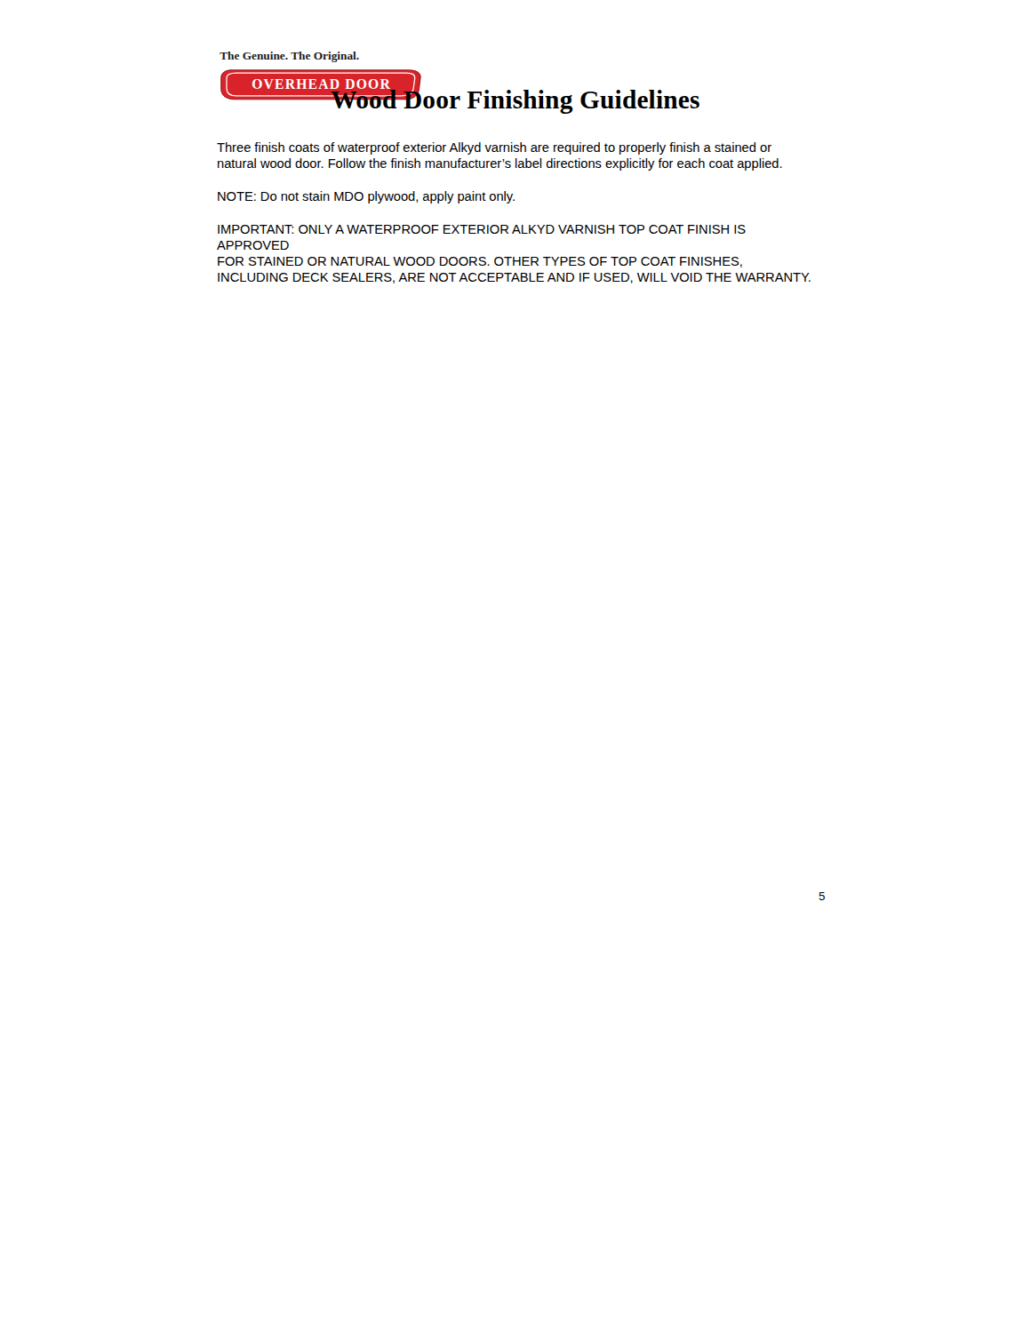The Genuine. The Original. OVERHEAD DOOR ®
Wood Door Finishing Guidelines
Three finish coats of waterproof exterior Alkyd varnish are required to properly finish a stained or natural wood door. Follow the finish manufacturer’s label directions explicitly for each coat applied.
NOTE: Do not stain MDO plywood, apply paint only.
IMPORTANT: ONLY A WATERPROOF EXTERIOR ALKYD VARNISH TOP COAT FINISH IS APPROVED
FOR STAINED OR NATURAL WOOD DOORS. OTHER TYPES OF TOP COAT FINISHES,
INCLUDING DECK SEALERS, ARE NOT ACCEPTABLE AND IF USED, WILL VOID THE WARRANTY.
5